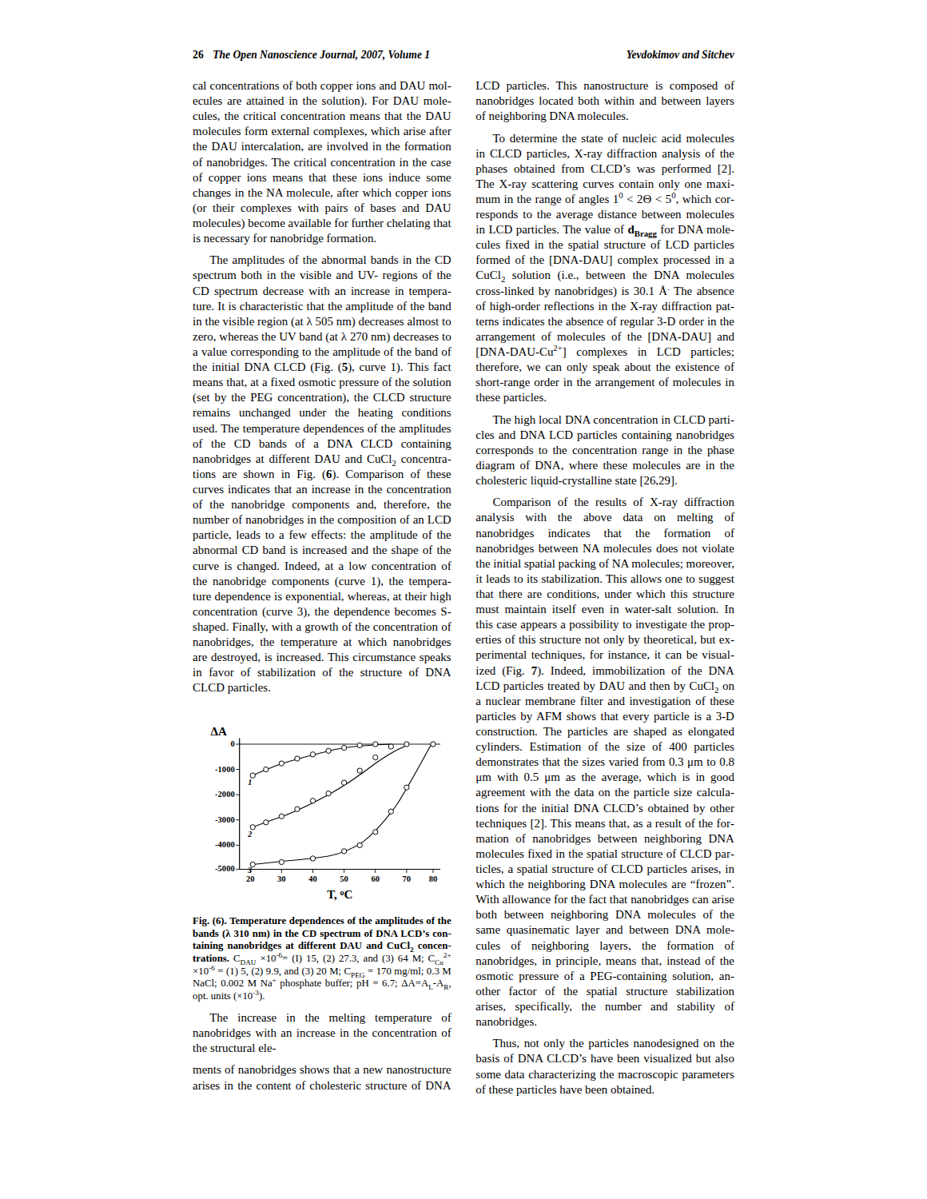26 The Open Nanoscience Journal, 2007, Volume 1
Yevdokimov and Sitchev
cal concentrations of both copper ions and DAU molecules are attained in the solution). For DAU molecules, the critical concentration means that the DAU molecules form external complexes, which arise after the DAU intercalation, are involved in the formation of nanobridges. The critical concentration in the case of copper ions means that these ions induce some changes in the NA molecule, after which copper ions (or their complexes with pairs of bases and DAU molecules) become available for further chelating that is necessary for nanobridge formation.
The amplitudes of the abnormal bands in the CD spectrum both in the visible and UV- regions of the CD spectrum decrease with an increase in temperature. It is characteristic that the amplitude of the band in the visible region (at λ 505 nm) decreases almost to zero, whereas the UV band (at λ 270 nm) decreases to a value corresponding to the amplitude of the band of the initial DNA CLCD (Fig. (5), curve 1). This fact means that, at a fixed osmotic pressure of the solution (set by the PEG concentration), the CLCD structure remains unchanged under the heating conditions used. The temperature dependences of the amplitudes of the CD bands of a DNA CLCD containing nanobridges at different DAU and CuCl2 concentrations are shown in Fig. (6). Comparison of these curves indicates that an increase in the concentration of the nanobridge components and, therefore, the number of nanobridges in the composition of an LCD particle, leads to a few effects: the amplitude of the abnormal CD band is increased and the shape of the curve is changed. Indeed, at a low concentration of the nanobridge components (curve 1), the temperature dependence is exponential, whereas, at their high concentration (curve 3), the dependence becomes S-shaped. Finally, with a growth of the concentration of nanobridges, the temperature at which nanobridges are destroyed, is increased. This circumstance speaks in favor of stabilization of the structure of DNA CLCD particles.
ΔA 0 -1000 -2000 -3000 -4000 -5000 20 30 40 50 60 70 80 T, oC 1 2 3
Fig. (6). Temperature dependences of the amplitudes of the bands (λ 310 nm) in the CD spectrum of DNA LCD’s containing nanobridges at different DAU and CuCl2 concentrations. CDAU ×10-6= (I) 15, (2) 27.3, and (3) 64 M; CCu2+ ×10-6 = (1) 5, (2) 9.9, and (3) 20 M; CPEG = 170 mg/ml; 0.3 M NaCl; 0.002 M Na+ phosphate buffer; pH = 6.7; ΔA=AL-AR, opt. units (×10-3).
The increase in the melting temperature of nanobridges with an increase in the concentration of the structural ele-
ments of nanobridges shows that a new nanostructure arises in the content of cholesteric structure of DNA LCD particles. This nanostructure is composed of nanobridges located both within and between layers of neighboring DNA molecules.
To determine the state of nucleic acid molecules in CLCD particles, X-ray diffraction analysis of the phases obtained from CLCD’s was performed [2]. The X-ray scattering curves contain only one maximum in the range of angles 10 < 2Θ < 50, which corresponds to the average distance between molecules in LCD particles. The value of dBragg for DNA molecules fixed in the spatial structure of LCD particles formed of the [DNA-DAU] complex processed in a CuCl2 solution (i.e., between the DNA molecules cross-linked by nanobridges) is 30.1 Å. The absence of high-order reflections in the X-ray diffraction patterns indicates the absence of regular 3-D order in the arrangement of molecules of the [DNA-DAU] and [DNA-DAU-Cu2+] complexes in LCD particles; therefore, we can only speak about the existence of short-range order in the arrangement of molecules in these particles.
The high local DNA concentration in CLCD particles and DNA LCD particles containing nanobridges corresponds to the concentration range in the phase diagram of DNA, where these molecules are in the cholesteric liquid-crystalline state [26,29].
Comparison of the results of X-ray diffraction analysis with the above data on melting of nanobridges indicates that the formation of nanobridges between NA molecules does not violate the initial spatial packing of NA molecules; moreover, it leads to its stabilization. This allows one to suggest that there are conditions, under which this structure must maintain itself even in water-salt solution. In this case appears a possibility to investigate the properties of this structure not only by theoretical, but experimental techniques, for instance, it can be visualized (Fig. 7). Indeed, immobilization of the DNA LCD particles treated by DAU and then by CuCl2 on a nuclear membrane filter and investigation of these particles by AFM shows that every particle is a 3-D construction. The particles are shaped as elongated cylinders. Estimation of the size of 400 particles demonstrates that the sizes varied from 0.3 μm to 0.8 μm with 0.5 μm as the average, which is in good agreement with the data on the particle size calculations for the initial DNA CLCD’s obtained by other techniques [2]. This means that, as a result of the formation of nanobridges between neighboring DNA molecules fixed in the spatial structure of CLCD particles, a spatial structure of CLCD particles arises, in which the neighboring DNA molecules are “frozen”. With allowance for the fact that nanobridges can arise both between neighboring DNA molecules of the same quasinematic layer and between DNA molecules of neighboring layers, the formation of nanobridges, in principle, means that, instead of the osmotic pressure of a PEG-containing solution, another factor of the spatial structure stabilization arises, specifically, the number and stability of nanobridges.
Thus, not only the particles nanodesigned on the basis of DNA CLCD’s have been visualized but also some data characterizing the macroscopic parameters of these particles have been obtained.